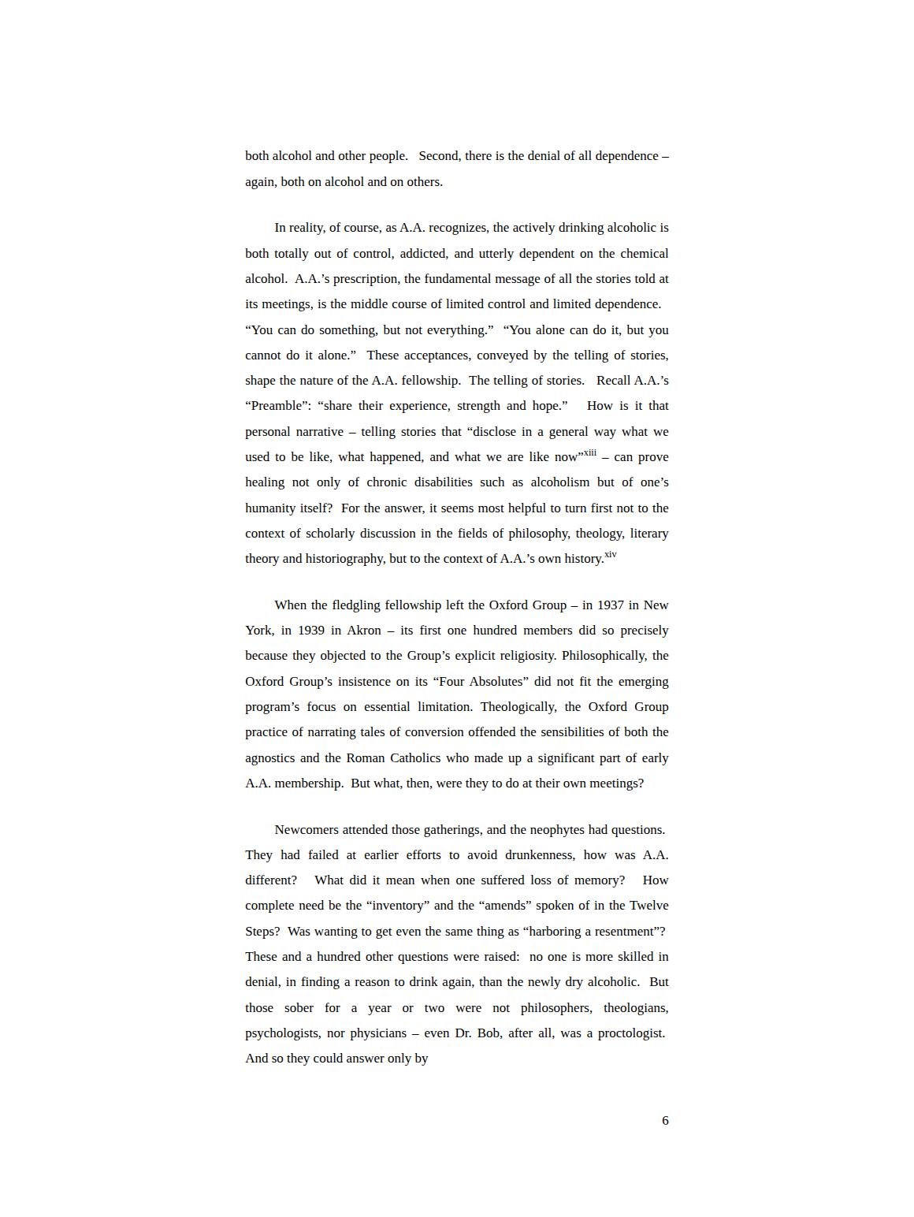both alcohol and other people. Second, there is the denial of all dependence – again, both on alcohol and on others.
In reality, of course, as A.A. recognizes, the actively drinking alcoholic is both totally out of control, addicted, and utterly dependent on the chemical alcohol. A.A.’s prescription, the fundamental message of all the stories told at its meetings, is the middle course of limited control and limited dependence. “You can do something, but not everything.” “You alone can do it, but you cannot do it alone.” These acceptances, conveyed by the telling of stories, shape the nature of the A.A. fellowship. The telling of stories. Recall A.A.’s “Preamble”: “share their experience, strength and hope.” How is it that personal narrative – telling stories that “disclose in a general way what we used to be like, what happened, and what we are like now”xiii – can prove healing not only of chronic disabilities such as alcoholism but of one’s humanity itself? For the answer, it seems most helpful to turn first not to the context of scholarly discussion in the fields of philosophy, theology, literary theory and historiography, but to the context of A.A.’s own history.xiv
When the fledgling fellowship left the Oxford Group – in 1937 in New York, in 1939 in Akron – its first one hundred members did so precisely because they objected to the Group’s explicit religiosity. Philosophically, the Oxford Group’s insistence on its “Four Absolutes” did not fit the emerging program’s focus on essential limitation. Theologically, the Oxford Group practice of narrating tales of conversion offended the sensibilities of both the agnostics and the Roman Catholics who made up a significant part of early A.A. membership. But what, then, were they to do at their own meetings?
Newcomers attended those gatherings, and the neophytes had questions. They had failed at earlier efforts to avoid drunkenness, how was A.A. different? What did it mean when one suffered loss of memory? How complete need be the “inventory” and the “amends” spoken of in the Twelve Steps? Was wanting to get even the same thing as “harboring a resentment”? These and a hundred other questions were raised: no one is more skilled in denial, in finding a reason to drink again, than the newly dry alcoholic. But those sober for a year or two were not philosophers, theologians, psychologists, nor physicians – even Dr. Bob, after all, was a proctologist. And so they could answer only by
6